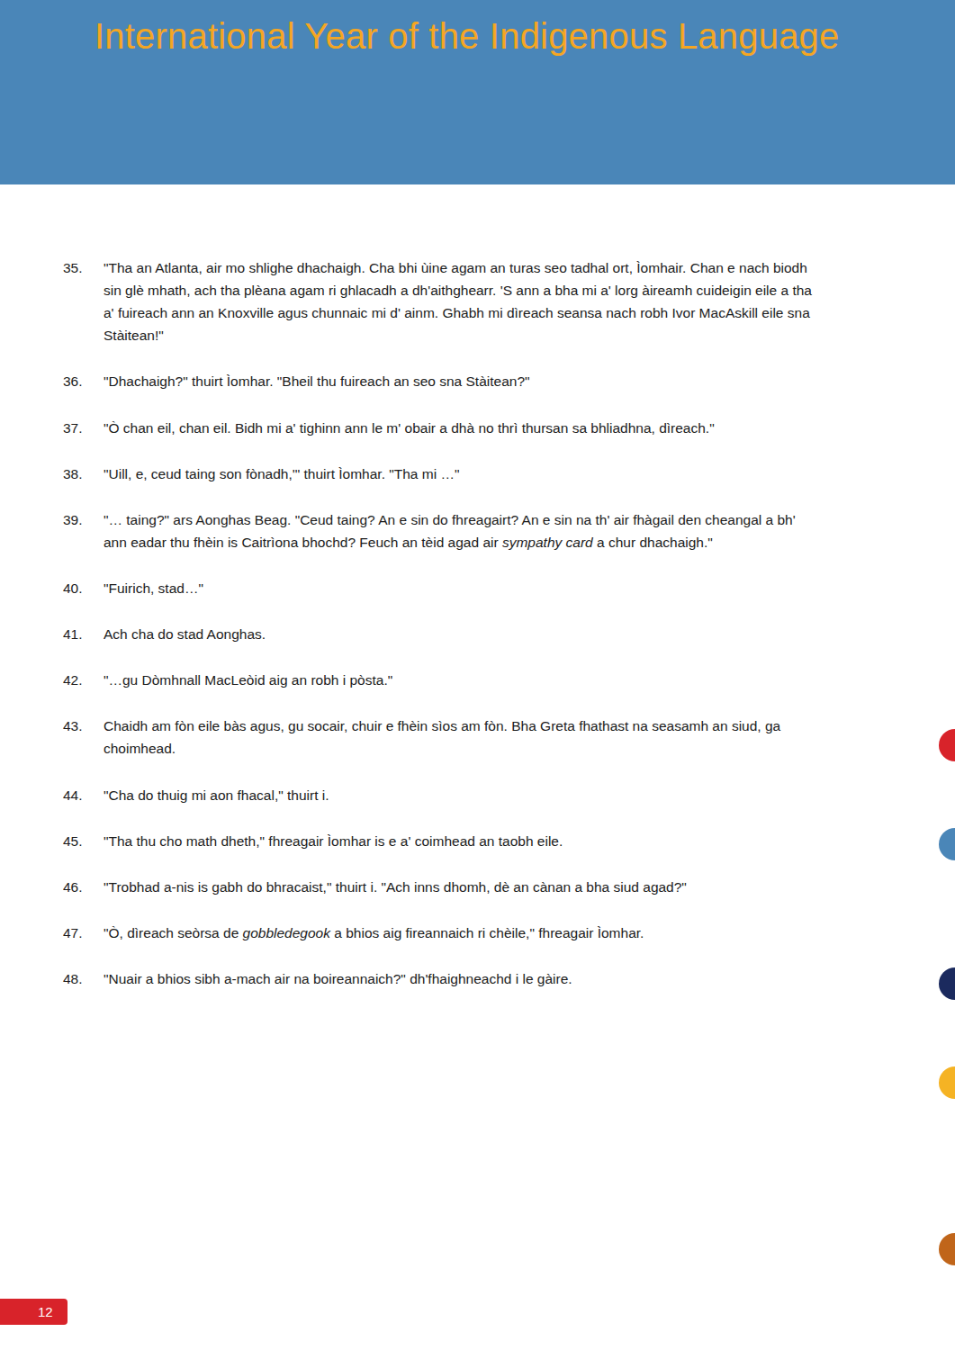International Year of the Indigenous Language
35."Tha an Atlanta, air mo shlighe dhachaigh. Cha bhi ùine agam an turas seo tadhal ort, Ìomhair. Chan e nach biodh sin glè mhath, ach tha plèana agam ri ghlacadh a dh'aithghearr. 'S ann a bha mi a' lorg àireamh cuideigin eile a tha a' fuireach ann an Knoxville agus chunnaic mi d' ainm. Ghabh mi dìreach seansa nach robh Ivor MacAskill eile sna Stàitean!"
36."Dhachaigh?" thuirt Ìomhar. "Bheil thu fuireach an seo sna Stàitean?"
37."Ò chan eil, chan eil. Bidh mi a' tighinn ann le m' obair a dhà no thrì thursan sa bhliadhna, dìreach."
38."Uill, e, ceud taing son fònadh,'" thuirt Ìomhar. "Tha mi …"
39."… taing?" ars Aonghas Beag. "Ceud taing? An e sin do fhreagairt? An e sin na th' air fhàgail den cheangal a bh' ann eadar thu fhèin is Caitrìona bhochd? Feuch an tèid agad air sympathy card a chur dhachaigh."
40."Fuirich, stad…"
41. Ach cha do stad Aonghas.
42."…gu Dòmhnall MacLeòid aig an robh i pòsta."
43. Chaidh am fòn eile bàs agus, gu socair, chuir e fhèin sìos am fòn. Bha Greta fhathast na seasamh an siud, ga choimhead.
44."Cha do thuig mi aon fhacal," thuirt i.
45."Tha thu cho math dheth," fhreagair Ìomhar is e a' coimhead an taobh eile.
46."Trobhad a-nis is gabh do bhracaist," thuirt i. "Ach inns dhomh, dè an cànan a bha siud agad?"
47."Ò, dìreach seòrsa de gobbledegook a bhios aig fireannaich ri chèile," fhreagair Ìomhar.
48."Nuair a bhios sibh a-mach air na boireannaich?" dh'fhaighneachd i le gàire.
12